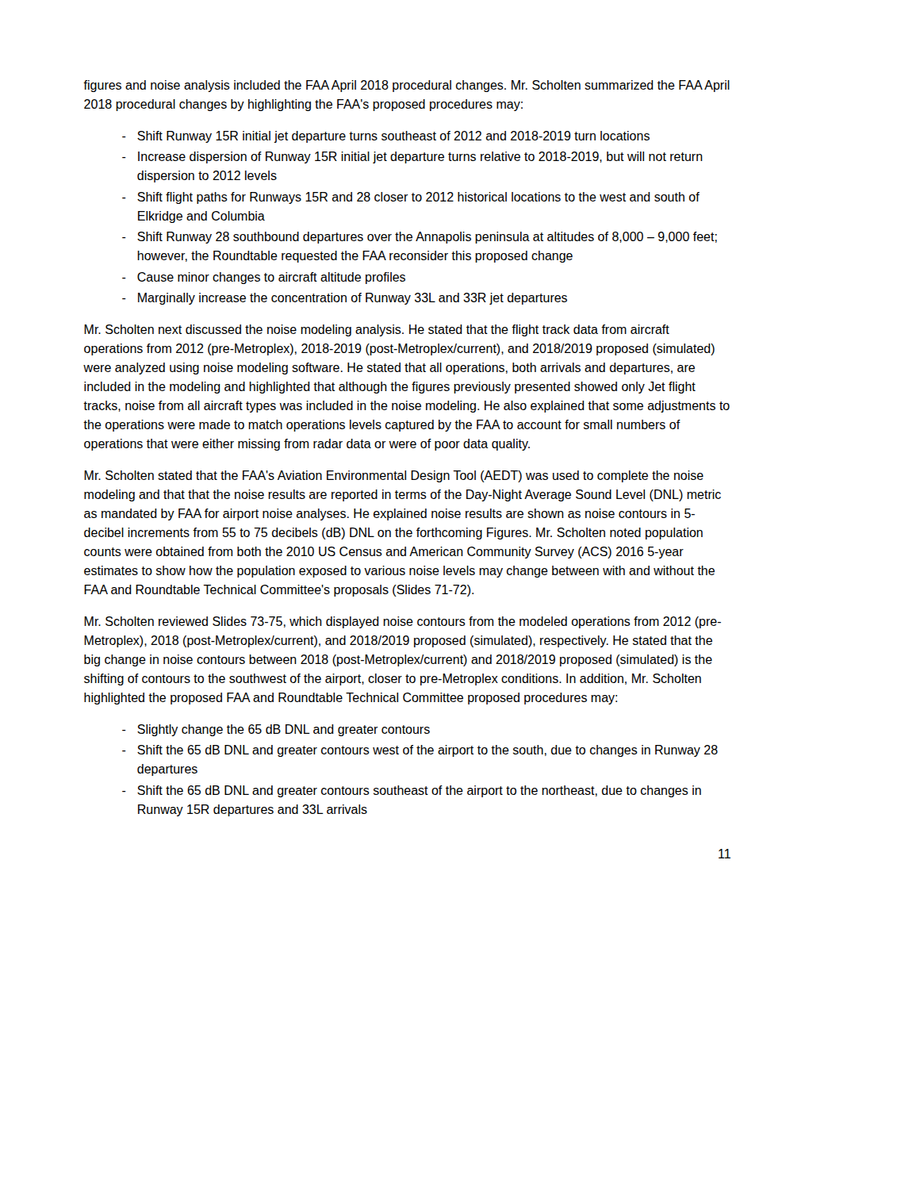figures and noise analysis included the FAA April 2018 procedural changes. Mr. Scholten summarized the FAA April 2018 procedural changes by highlighting the FAA's proposed procedures may:
Shift Runway 15R initial jet departure turns southeast of 2012 and 2018-2019 turn locations
Increase dispersion of Runway 15R initial jet departure turns relative to 2018-2019, but will not return dispersion to 2012 levels
Shift flight paths for Runways 15R and 28 closer to 2012 historical locations to the west and south of Elkridge and Columbia
Shift Runway 28 southbound departures over the Annapolis peninsula at altitudes of 8,000 – 9,000 feet; however, the Roundtable requested the FAA reconsider this proposed change
Cause minor changes to aircraft altitude profiles
Marginally increase the concentration of Runway 33L and 33R jet departures
Mr. Scholten next discussed the noise modeling analysis. He stated that the flight track data from aircraft operations from 2012 (pre-Metroplex), 2018-2019 (post-Metroplex/current), and 2018/2019 proposed (simulated) were analyzed using noise modeling software. He stated that all operations, both arrivals and departures, are included in the modeling and highlighted that although the figures previously presented showed only Jet flight tracks, noise from all aircraft types was included in the noise modeling. He also explained that some adjustments to the operations were made to match operations levels captured by the FAA to account for small numbers of operations that were either missing from radar data or were of poor data quality.
Mr. Scholten stated that the FAA's Aviation Environmental Design Tool (AEDT) was used to complete the noise modeling and that that the noise results are reported in terms of the Day-Night Average Sound Level (DNL) metric as mandated by FAA for airport noise analyses. He explained noise results are shown as noise contours in 5-decibel increments from 55 to 75 decibels (dB) DNL on the forthcoming Figures. Mr. Scholten noted population counts were obtained from both the 2010 US Census and American Community Survey (ACS) 2016 5-year estimates to show how the population exposed to various noise levels may change between with and without the FAA and Roundtable Technical Committee's proposals (Slides 71-72).
Mr. Scholten reviewed Slides 73-75, which displayed noise contours from the modeled operations from 2012 (pre-Metroplex), 2018 (post-Metroplex/current), and 2018/2019 proposed (simulated), respectively. He stated that the big change in noise contours between 2018 (post-Metroplex/current) and 2018/2019 proposed (simulated) is the shifting of contours to the southwest of the airport, closer to pre-Metroplex conditions. In addition, Mr. Scholten highlighted the proposed FAA and Roundtable Technical Committee proposed procedures may:
Slightly change the 65 dB DNL and greater contours
Shift the 65 dB DNL and greater contours west of the airport to the south, due to changes in Runway 28 departures
Shift the 65 dB DNL and greater contours southeast of the airport to the northeast, due to changes in Runway 15R departures and 33L arrivals
11